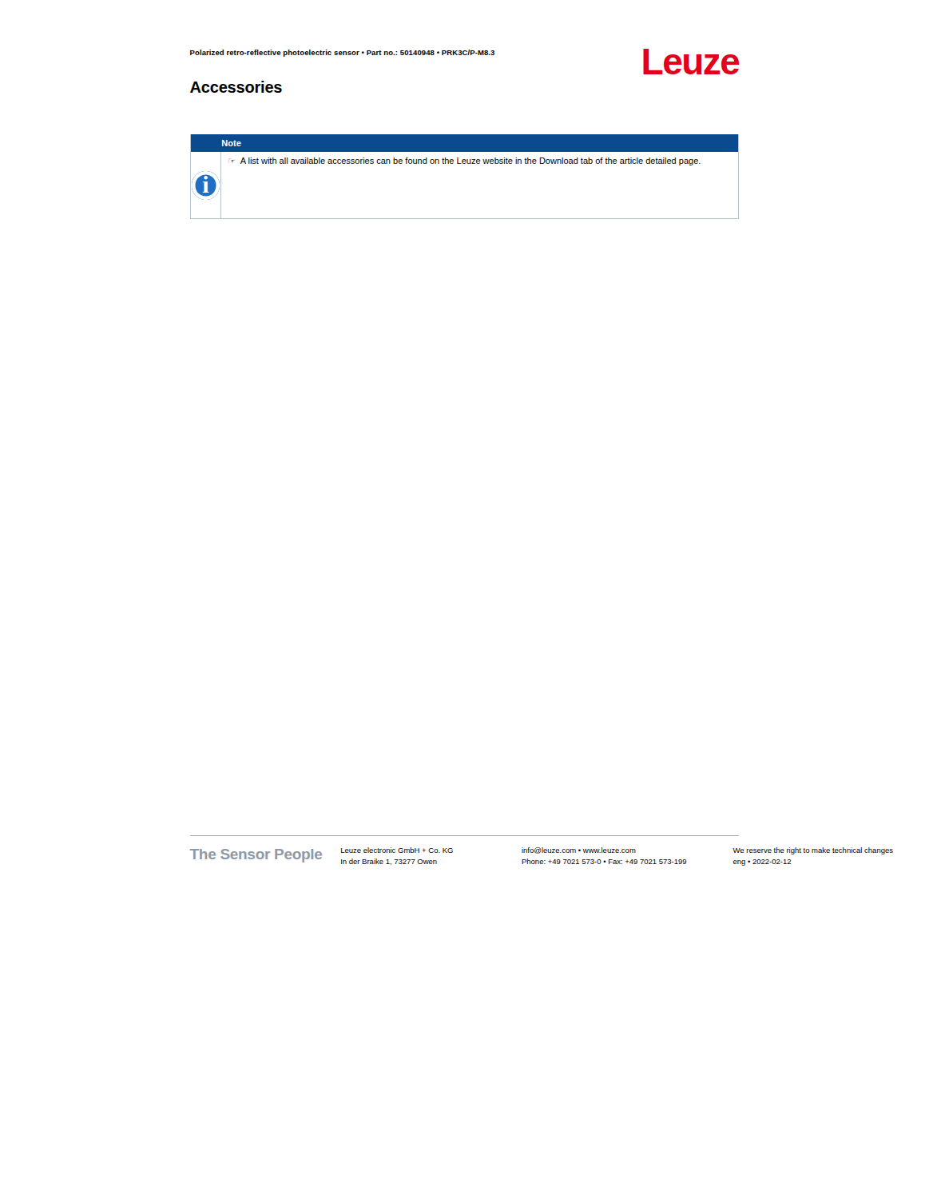Polarized retro-reflective photoelectric sensor • Part no.: 50140948 • PRK3C/P-M8.3
Accessories
Leuze
Note
☞ A list with all available accessories can be found on the Leuze website in the Download tab of the article detailed page.
The Sensor People
Leuze electronic GmbH + Co. KG
In der Braike 1, 73277 Owen
info@leuze.com • www.leuze.com
Phone: +49 7021 573-0 • Fax: +49 7021 573-199
We reserve the right to make technical changes
eng • 2022-02-12
9/9